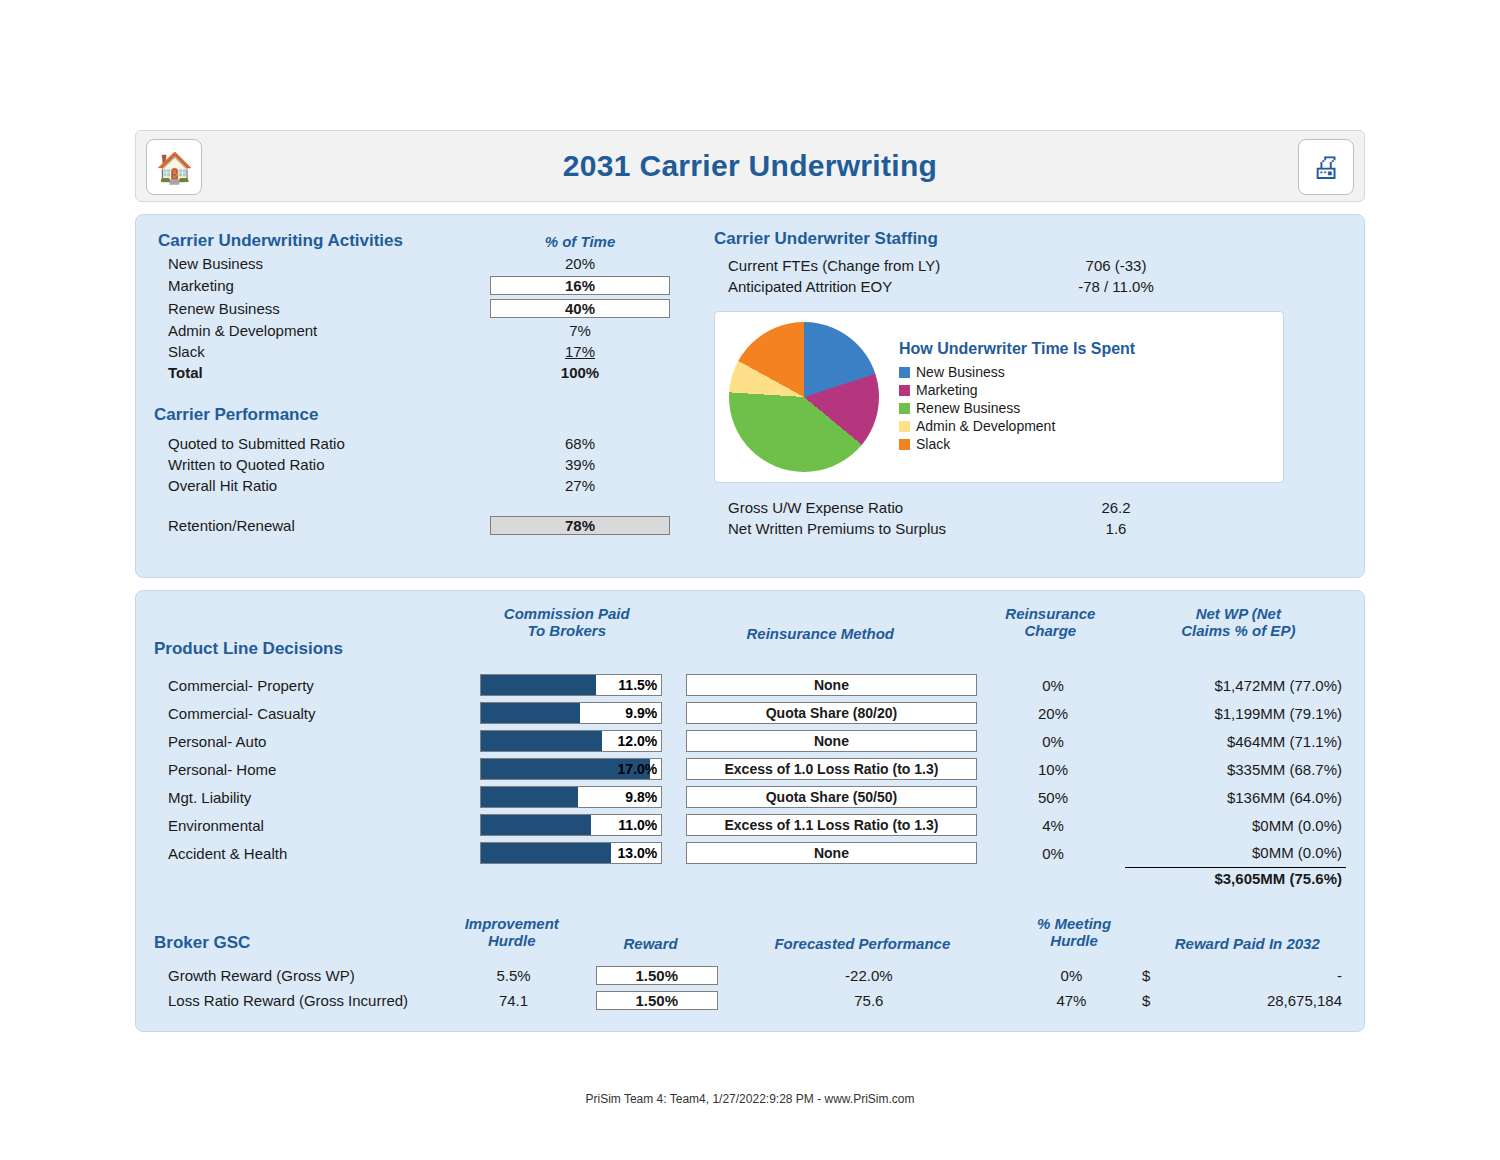🏠
2031 Carrier Underwriting
🖨
| Carrier Underwriting Activities | % of Time |
| New Business | 20% |
| Marketing | 16% |
| Renew Business | 40% |
| Admin & Development | 7% |
| Slack | 17% |
| Total | 100% |
Carrier Performance
| Quoted to Submitted Ratio | 68% |
| Written to Quoted Ratio | 39% |
| Overall Hit Ratio | 27% |
| Retention/Renewal | 78% |
Carrier Underwriter Staffing
| Current FTEs (Change from LY) | 706 (-33) |
| Anticipated Attrition EOY | -78 / 11.0% |
How Underwriter Time Is Spent
New Business
Marketing
Renew Business
Admin & Development
Slack
| Gross U/W Expense Ratio | 26.2 |
| Net Written Premiums to Surplus | 1.6 |
Product Line Decisions
Commission Paid
To Brokers
Reinsurance Method
Reinsurance
Charge
Net WP (Net
Claims % of EP)
| Commercial- Property | 11.5% | None | 0% | $1,472MM (77.0%) |
| Commercial- Casualty | 9.9% | Quota Share (80/20) | 20% | $1,199MM (79.1%) |
| Personal- Auto | 12.0% | None | 0% | $464MM (71.1%) |
| Personal- Home | 17.0% | Excess of 1.0 Loss Ratio (to 1.3) | 10% | $335MM (68.7%) |
| Mgt. Liability | 9.8% | Quota Share (50/50) | 50% | $136MM (64.0%) |
| Environmental | 11.0% | Excess of 1.1 Loss Ratio (to 1.3) | 4% | $0MM (0.0%) |
| Accident & Health | 13.0% | None | 0% | $0MM (0.0%) |
| | $3,605MM (75.6%) |
Broker GSC
Improvement
Hurdle
Reward
Forecasted Performance
% Meeting
Hurdle
Reward Paid In 2032
| Growth Reward (Gross WP) | 5.5% | 1.50% | -22.0% | 0% | / $ / - / |
| Loss Ratio Reward (Gross Incurred) | 74.1 | 1.50% | 75.6 | 47% | / $ / 28,675,184 / |
PriSim Team 4: Team4, 1/27/2022:9:28 PM - www.PriSim.com